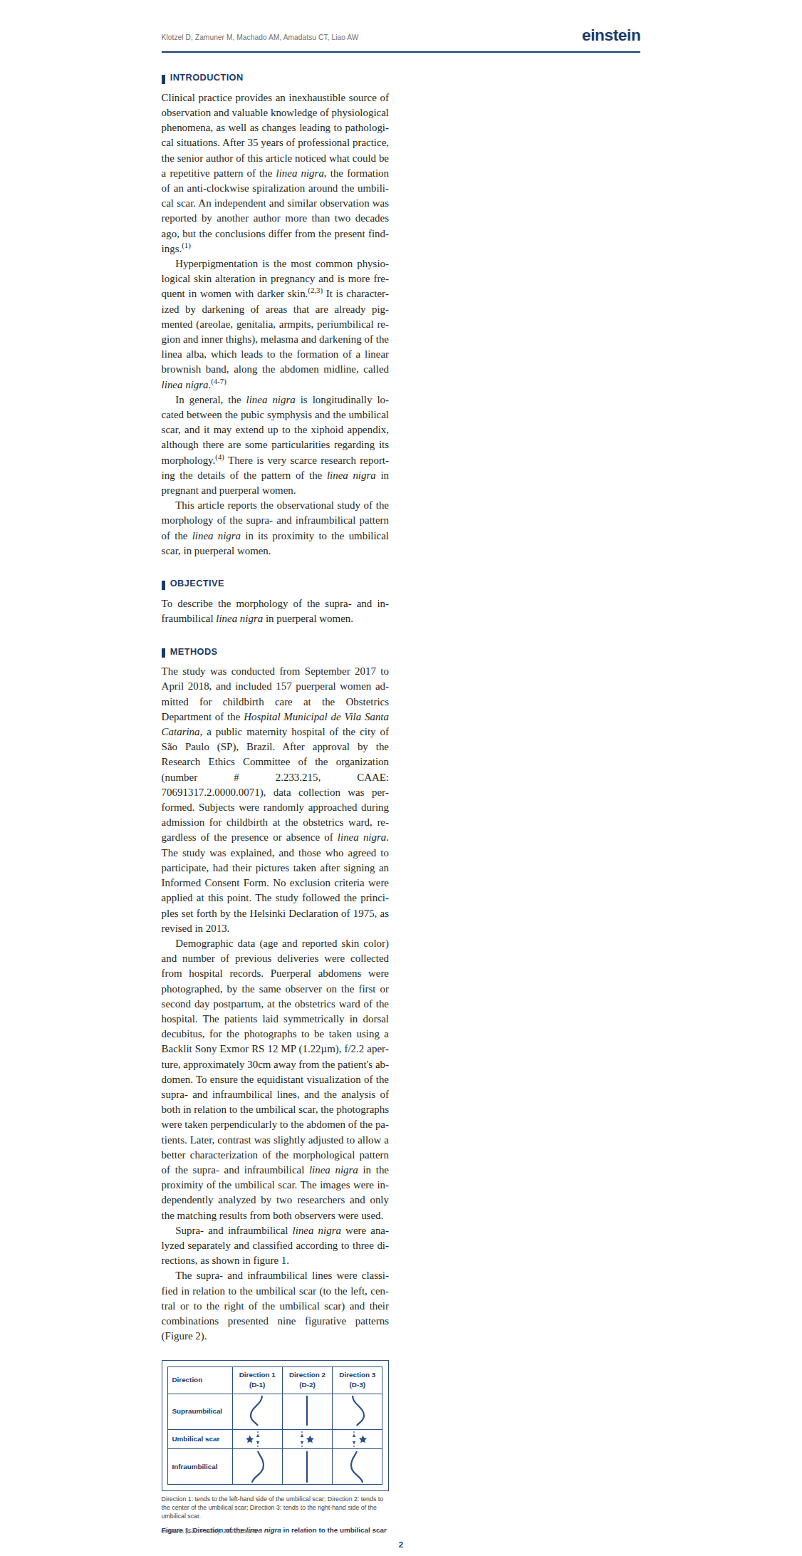Klotzel D, Zamuner M, Machado AM, Amadatsu CT, Liao AW
einstein
INTRODUCTION
Clinical practice provides an inexhaustible source of observation and valuable knowledge of physiological phenomena, as well as changes leading to pathological situations. After 35 years of professional practice, the senior author of this article noticed what could be a repetitive pattern of the linea nigra, the formation of an anti-clockwise spiralization around the umbilical scar. An independent and similar observation was reported by another author more than two decades ago, but the conclusions differ from the present findings.(1)
Hyperpigmentation is the most common physiological skin alteration in pregnancy and is more frequent in women with darker skin.(2,3) It is characterized by darkening of areas that are already pigmented (areolae, genitalia, armpits, periumbilical region and inner thighs), melasma and darkening of the linea alba, which leads to the formation of a linear brownish band, along the abdomen midline, called linea nigra.(4-7)
In general, the linea nigra is longitudinally located between the pubic symphysis and the umbilical scar, and it may extend up to the xiphoid appendix, although there are some particularities regarding its morphology.(4) There is very scarce research reporting the details of the pattern of the linea nigra in pregnant and puerperal women.
This article reports the observational study of the morphology of the supra- and infraumbilical pattern of the linea nigra in its proximity to the umbilical scar, in puerperal women.
OBJECTIVE
To describe the morphology of the supra- and infraumbilical linea nigra in puerperal women.
METHODS
The study was conducted from September 2017 to April 2018, and included 157 puerperal women admitted for childbirth care at the Obstetrics Department of the Hospital Municipal de Vila Santa Catarina, a public maternity hospital of the city of São Paulo (SP), Brazil. After approval by the Research Ethics Committee of the organization (number # 2.233.215, CAAE: 70691317.2.0000.0071), data collection was performed. Subjects were randomly approached during admission for childbirth at the obstetrics ward, regardless of the presence or absence of linea nigra. The study was explained, and those who agreed to participate, had their pictures taken after signing an Informed Consent Form. No exclusion criteria were applied at this point. The study followed the principles set forth by the Helsinki Declaration of 1975, as revised in 2013.
Demographic data (age and reported skin color) and number of previous deliveries were collected from hospital records. Puerperal abdomens were photographed, by the same observer on the first or second day postpartum, at the obstetrics ward of the hospital. The patients laid symmetrically in dorsal decubitus, for the photographs to be taken using a Backlit Sony Exmor RS 12 MP (1.22µm), f/2.2 aperture, approximately 30cm away from the patient's abdomen. To ensure the equidistant visualization of the supra- and infraumbilical lines, and the analysis of both in relation to the umbilical scar, the photographs were taken perpendicularly to the abdomen of the patients. Later, contrast was slightly adjusted to allow a better characterization of the morphological pattern of the supra- and infraumbilical linea nigra in the proximity of the umbilical scar. The images were independently analyzed by two researchers and only the matching results from both observers were used.
Supra- and infraumbilical linea nigra were analyzed separately and classified according to three directions, as shown in figure 1.
The supra- and infraumbilical lines were classified in relation to the umbilical scar (to the left, central or to the right of the umbilical scar) and their combinations presented nine figurative patterns (Figure 2).
| Direction | Direction 1 (D-1) | Direction 2 (D-2) | Direction 3 (D-3) |
| --- | --- | --- | --- |
| Supraumbilical | | | |
| Umbilical scar | | | |
| Infraumbilical | | | |
Direction 1: tends to the left-hand side of the umbilical scar; Direction 2: tends to the center of the umbilical scar; Direction 3: tends to the right-hand side of the umbilical scar. Figure 1. Direction of the linea nigra in relation to the umbilical scar
einstein (São Paulo). 2020;18:1-5
2